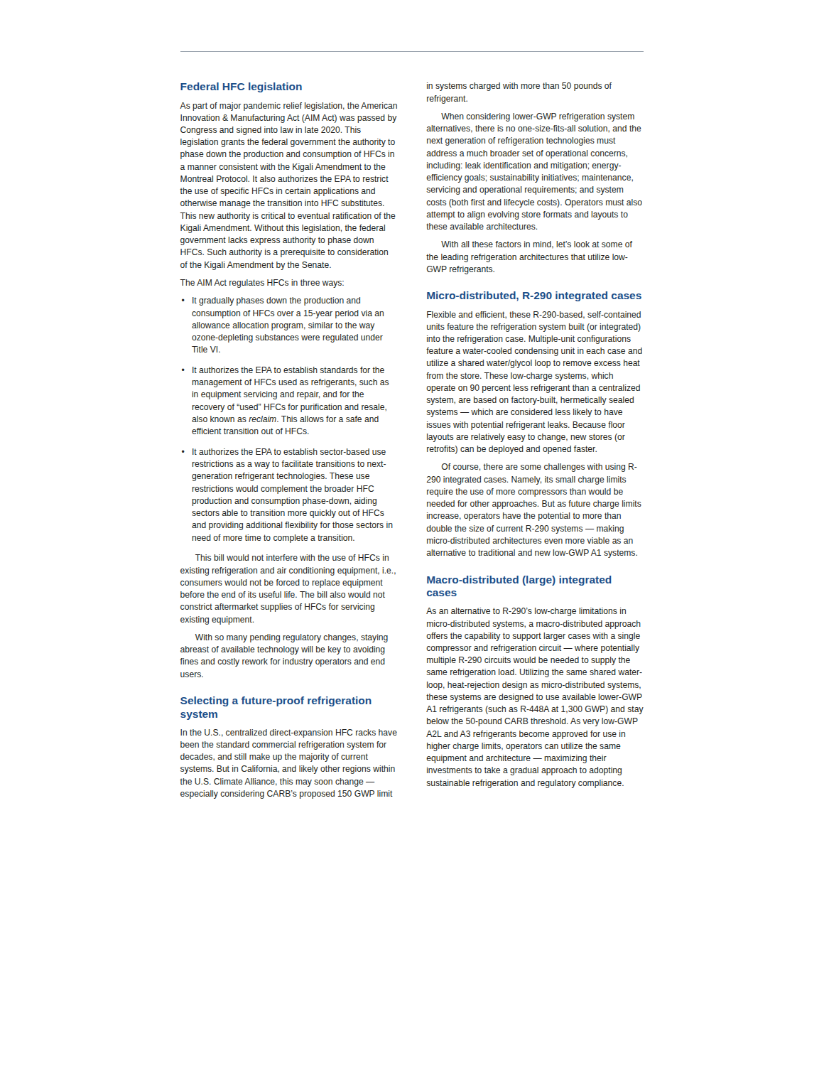Federal HFC legislation
As part of major pandemic relief legislation, the American Innovation & Manufacturing Act (AIM Act) was passed by Congress and signed into law in late 2020. This legislation grants the federal government the authority to phase down the production and consumption of HFCs in a manner consistent with the Kigali Amendment to the Montreal Protocol. It also authorizes the EPA to restrict the use of specific HFCs in certain applications and otherwise manage the transition into HFC substitutes. This new authority is critical to eventual ratification of the Kigali Amendment. Without this legislation, the federal government lacks express authority to phase down HFCs. Such authority is a prerequisite to consideration of the Kigali Amendment by the Senate.
The AIM Act regulates HFCs in three ways:
It gradually phases down the production and consumption of HFCs over a 15-year period via an allowance allocation program, similar to the way ozone-depleting substances were regulated under Title VI.
It authorizes the EPA to establish standards for the management of HFCs used as refrigerants, such as in equipment servicing and repair, and for the recovery of “used” HFCs for purification and resale, also known as reclaim. This allows for a safe and efficient transition out of HFCs.
It authorizes the EPA to establish sector-based use restrictions as a way to facilitate transitions to next-generation refrigerant technologies. These use restrictions would complement the broader HFC production and consumption phase-down, aiding sectors able to transition more quickly out of HFCs and providing additional flexibility for those sectors in need of more time to complete a transition.
This bill would not interfere with the use of HFCs in existing refrigeration and air conditioning equipment, i.e., consumers would not be forced to replace equipment before the end of its useful life. The bill also would not constrict aftermarket supplies of HFCs for servicing existing equipment.
With so many pending regulatory changes, staying abreast of available technology will be key to avoiding fines and costly rework for industry operators and end users.
Selecting a future-proof refrigeration system
In the U.S., centralized direct-expansion HFC racks have been the standard commercial refrigeration system for decades, and still make up the majority of current systems. But in California, and likely other regions within the U.S. Climate Alliance, this may soon change — especially considering CARB’s proposed 150 GWP limit in systems charged with more than 50 pounds of refrigerant.
When considering lower-GWP refrigeration system alternatives, there is no one-size-fits-all solution, and the next generation of refrigeration technologies must address a much broader set of operational concerns, including: leak identification and mitigation; energy-efficiency goals; sustainability initiatives; maintenance, servicing and operational requirements; and system costs (both first and lifecycle costs). Operators must also attempt to align evolving store formats and layouts to these available architectures.
With all these factors in mind, let’s look at some of the leading refrigeration architectures that utilize low-GWP refrigerants.
Micro-distributed, R-290 integrated cases
Flexible and efficient, these R-290-based, self-contained units feature the refrigeration system built (or integrated) into the refrigeration case. Multiple-unit configurations feature a water-cooled condensing unit in each case and utilize a shared water/glycol loop to remove excess heat from the store. These low-charge systems, which operate on 90 percent less refrigerant than a centralized system, are based on factory-built, hermetically sealed systems — which are considered less likely to have issues with potential refrigerant leaks. Because floor layouts are relatively easy to change, new stores (or retrofits) can be deployed and opened faster.
Of course, there are some challenges with using R-290 integrated cases. Namely, its small charge limits require the use of more compressors than would be needed for other approaches. But as future charge limits increase, operators have the potential to more than double the size of current R-290 systems — making micro-distributed architectures even more viable as an alternative to traditional and new low-GWP A1 systems.
Macro-distributed (large) integrated cases
As an alternative to R-290’s low-charge limitations in micro-distributed systems, a macro-distributed approach offers the capability to support larger cases with a single compressor and refrigeration circuit — where potentially multiple R-290 circuits would be needed to supply the same refrigeration load. Utilizing the same shared water-loop, heat-rejection design as micro-distributed systems, these systems are designed to use available lower-GWP A1 refrigerants (such as R-448A at 1,300 GWP) and stay below the 50-pound CARB threshold. As very low-GWP A2L and A3 refrigerants become approved for use in higher charge limits, operators can utilize the same equipment and architecture — maximizing their investments to take a gradual approach to adopting sustainable refrigeration and regulatory compliance.